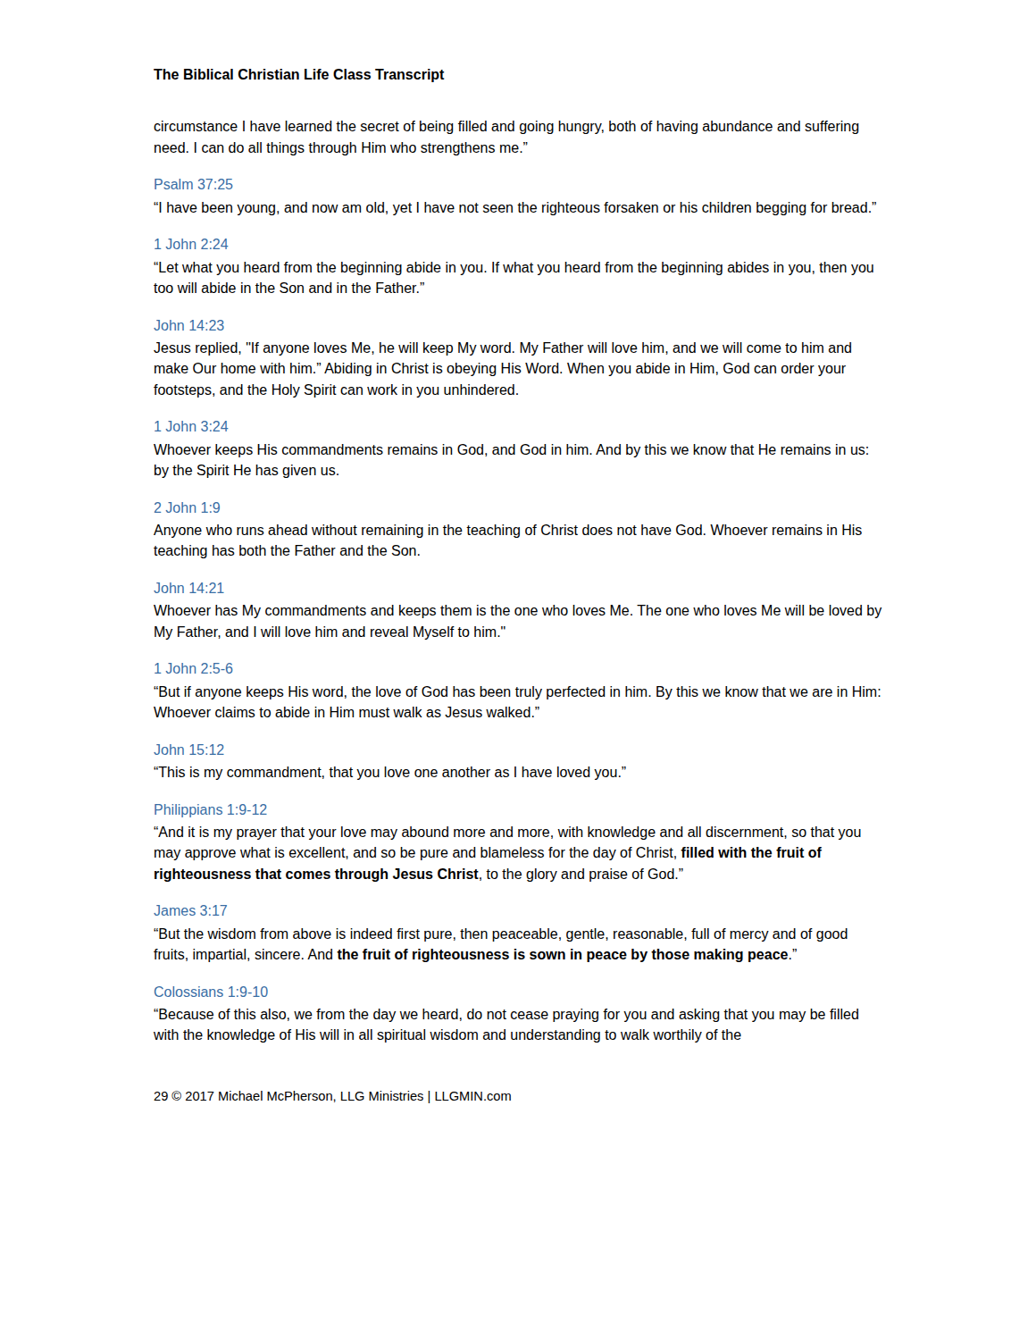The Biblical Christian Life Class Transcript
circumstance I have learned the secret of being filled and going hungry, both of having abundance and suffering need. I can do all things through Him who strengthens me.”
Psalm 37:25
“I have been young, and now am old, yet I have not seen the righteous forsaken or his children begging for bread.”
1 John 2:24
“Let what you heard from the beginning abide in you. If what you heard from the beginning abides in you, then you too will abide in the Son and in the Father.”
John 14:23
Jesus replied, "If anyone loves Me, he will keep My word. My Father will love him, and we will come to him and make Our home with him.” Abiding in Christ is obeying His Word. When you abide in Him, God can order your footsteps, and the Holy Spirit can work in you unhindered.
1 John 3:24
Whoever keeps His commandments remains in God, and God in him. And by this we know that He remains in us: by the Spirit He has given us.
2 John 1:9
Anyone who runs ahead without remaining in the teaching of Christ does not have God. Whoever remains in His teaching has both the Father and the Son.
John 14:21
Whoever has My commandments and keeps them is the one who loves Me. The one who loves Me will be loved by My Father, and I will love him and reveal Myself to him."
1 John 2:5-6
“But if anyone keeps His word, the love of God has been truly perfected in him. By this we know that we are in Him: Whoever claims to abide in Him must walk as Jesus walked.”
John 15:12
“This is my commandment, that you love one another as I have loved you.”
Philippians 1:9-12
“And it is my prayer that your love may abound more and more, with knowledge and all discernment, so that you may approve what is excellent, and so be pure and blameless for the day of Christ, filled with the fruit of righteousness that comes through Jesus Christ, to the glory and praise of God.”
James 3:17
“But the wisdom from above is indeed first pure, then peaceable, gentle, reasonable, full of mercy and of good fruits, impartial, sincere. And the fruit of righteousness is sown in peace by those making peace.”
Colossians 1:9-10
“Because of this also, we from the day we heard, do not cease praying for you and asking that you may be filled with the knowledge of His will in all spiritual wisdom and understanding to walk worthily of the
29 © 2017 Michael McPherson, LLG Ministries | LLGMIN.com